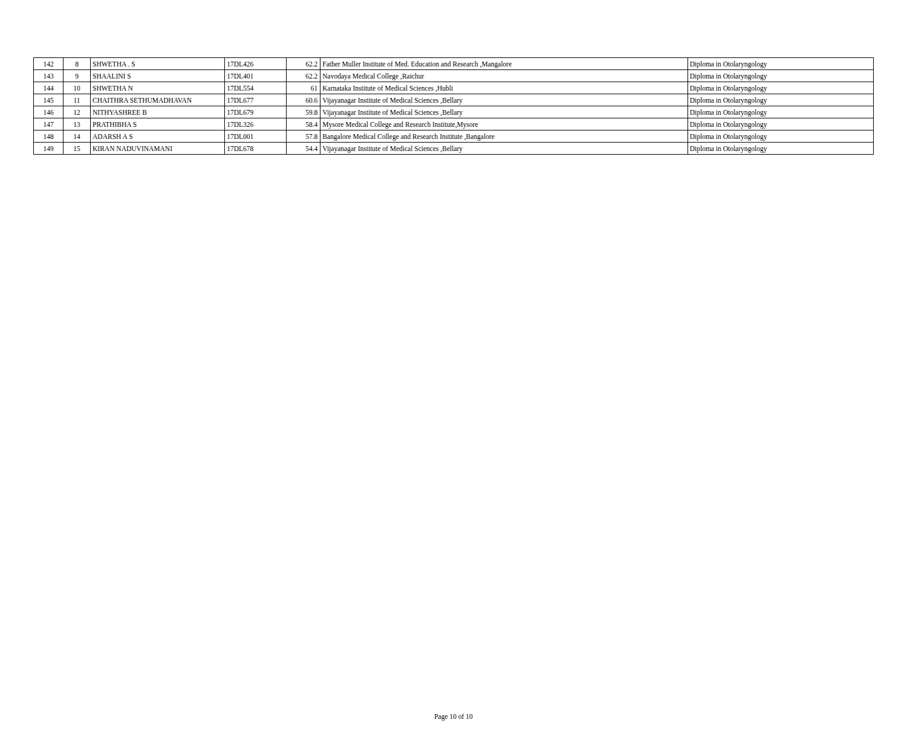| 142 | 8 | SHWETHA . S | 17DL426 | 62.2 | Father Muller Institute of Med. Education and Research ,Mangalore | Diploma in Otolaryngology |
| 143 | 9 | SHAALINI S | 17DL401 | 62.2 | Navodaya Medical College ,Raichur | Diploma in Otolaryngology |
| 144 | 10 | SHWETHA N | 17DL554 | 61 | Karnataka Institute of Medical Sciences ,Hubli | Diploma in Otolaryngology |
| 145 | 11 | CHAITHRA SETHUMADHAVAN | 17DL677 | 60.6 | Vijayanagar Institute of Medical Sciences ,Bellary | Diploma in Otolaryngology |
| 146 | 12 | NITHYASHREE B | 17DL679 | 59.8 | Vijayanagar Institute of Medical Sciences ,Bellary | Diploma in Otolaryngology |
| 147 | 13 | PRATHIBHA S | 17DL326 | 58.4 | Mysore Medical College and Research Institute,Mysore | Diploma in Otolaryngology |
| 148 | 14 | ADARSH A S | 17DL001 | 57.8 | Bangalore Medical College and Research Institute ,Bangalore | Diploma in Otolaryngology |
| 149 | 15 | KIRAN NADUVINAMANI | 17DL678 | 54.4 | Vijayanagar Institute of Medical Sciences ,Bellary | Diploma in Otolaryngology |
Page 10 of 10